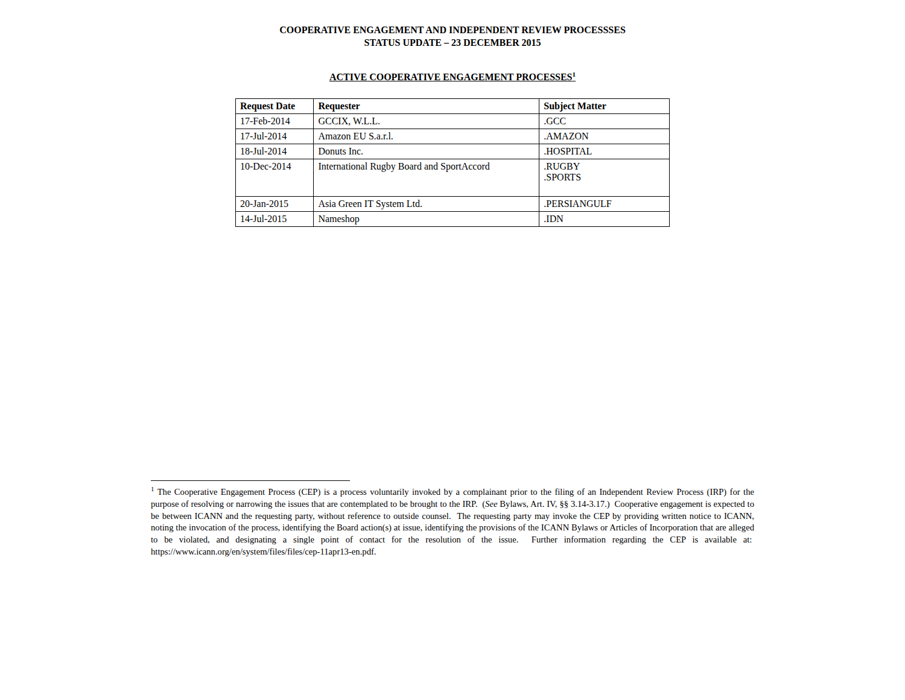Cooperative Engagement and Independent Review Processses
Status Update – 23 December 2015
Active Cooperative Engagement Processes1
| Request Date | Requester | Subject Matter |
| --- | --- | --- |
| 17-Feb-2014 | GCCIX, W.L.L. | .GCC |
| 17-Jul-2014 | Amazon EU S.a.r.l. | .AMAZON |
| 18-Jul-2014 | Donuts Inc. | .HOSPITAL |
| 10-Dec-2014 | International Rugby Board and SportAccord | .RUGBY .SPORTS |
| 20-Jan-2015 | Asia Green IT System Ltd. | .PERSIANGULF |
| 14-Jul-2015 | Nameshop | .IDN |
1 The Cooperative Engagement Process (CEP) is a process voluntarily invoked by a complainant prior to the filing of an Independent Review Process (IRP) for the purpose of resolving or narrowing the issues that are contemplated to be brought to the IRP. (See Bylaws, Art. IV, §§ 3.14-3.17.) Cooperative engagement is expected to be between ICANN and the requesting party, without reference to outside counsel. The requesting party may invoke the CEP by providing written notice to ICANN, noting the invocation of the process, identifying the Board action(s) at issue, identifying the provisions of the ICANN Bylaws or Articles of Incorporation that are alleged to be violated, and designating a single point of contact for the resolution of the issue. Further information regarding the CEP is available at: https://www.icann.org/en/system/files/files/cep-11apr13-en.pdf.